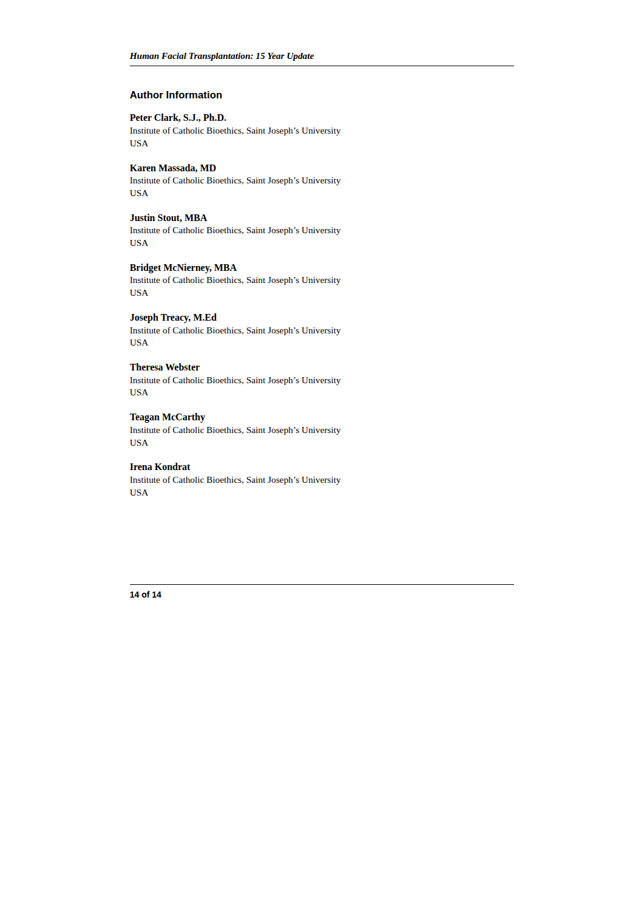Human Facial Transplantation: 15 Year Update
Author Information
Peter Clark, S.J., Ph.D.
Institute of Catholic Bioethics, Saint Joseph’s University
USA
Karen Massada, MD
Institute of Catholic Bioethics, Saint Joseph’s University
USA
Justin Stout, MBA
Institute of Catholic Bioethics, Saint Joseph’s University
USA
Bridget McNierney, MBA
Institute of Catholic Bioethics, Saint Joseph’s University
USA
Joseph Treacy, M.Ed
Institute of Catholic Bioethics, Saint Joseph’s University
USA
Theresa Webster
Institute of Catholic Bioethics, Saint Joseph’s University
USA
Teagan McCarthy
Institute of Catholic Bioethics, Saint Joseph’s University
USA
Irena Kondrat
Institute of Catholic Bioethics, Saint Joseph’s University
USA
14 of 14